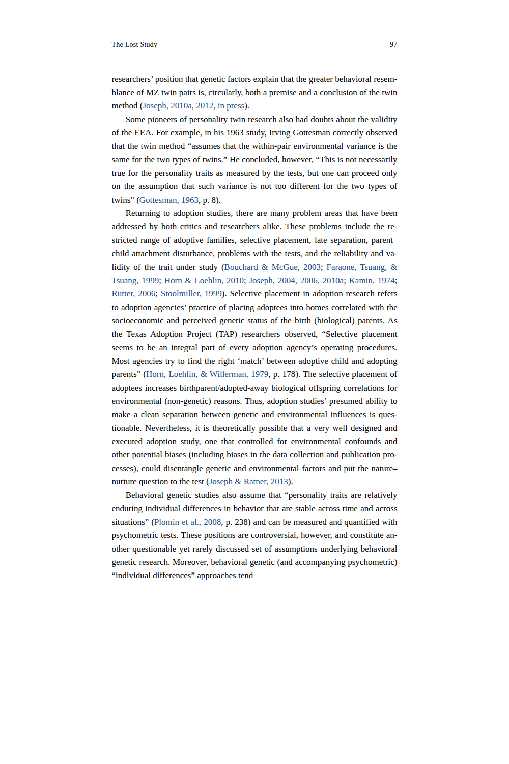The Lost Study 97
researchers’ position that genetic factors explain that the greater behavioral resemblance of MZ twin pairs is, circularly, both a premise and a conclusion of the twin method (Joseph, 2010a, 2012, in press).
Some pioneers of personality twin research also had doubts about the validity of the EEA. For example, in his 1963 study, Irving Gottesman correctly observed that the twin method “assumes that the within-pair environmental variance is the same for the two types of twins.” He concluded, however, “This is not necessarily true for the personality traits as measured by the tests, but one can proceed only on the assumption that such variance is not too different for the two types of twins” (Gottesman, 1963, p. 8).
Returning to adoption studies, there are many problem areas that have been addressed by both critics and researchers alike. These problems include the restricted range of adoptive families, selective placement, late separation, parent–child attachment disturbance, problems with the tests, and the reliability and validity of the trait under study (Bouchard & McGue, 2003; Faraone, Tsuang, & Tsuang, 1999; Horn & Loehlin, 2010; Joseph, 2004, 2006, 2010a; Kamin, 1974; Rutter, 2006; Stoolmiller, 1999). Selective placement in adoption research refers to adoption agencies’ practice of placing adoptees into homes correlated with the socioeconomic and perceived genetic status of the birth (biological) parents. As the Texas Adoption Project (TAP) researchers observed, “Selective placement seems to be an integral part of every adoption agency’s operating procedures. Most agencies try to find the right ‘match’ between adoptive child and adopting parents” (Horn, Loehlin, & Willerman, 1979, p. 178). The selective placement of adoptees increases birthparent/adopted-away biological offspring correlations for environmental (non-genetic) reasons. Thus, adoption studies’ presumed ability to make a clean separation between genetic and environmental influences is questionable. Nevertheless, it is theoretically possible that a very well designed and executed adoption study, one that controlled for environmental confounds and other potential biases (including biases in the data collection and publication processes), could disentangle genetic and environmental factors and put the nature–nurture question to the test (Joseph & Ratner, 2013).
Behavioral genetic studies also assume that “personality traits are relatively enduring individual differences in behavior that are stable across time and across situations” (Plomin et al., 2008, p. 238) and can be measured and quantified with psychometric tests. These positions are controversial, however, and constitute another questionable yet rarely discussed set of assumptions underlying behavioral genetic research. Moreover, behavioral genetic (and accompanying psychometric) “individual differences” approaches tend